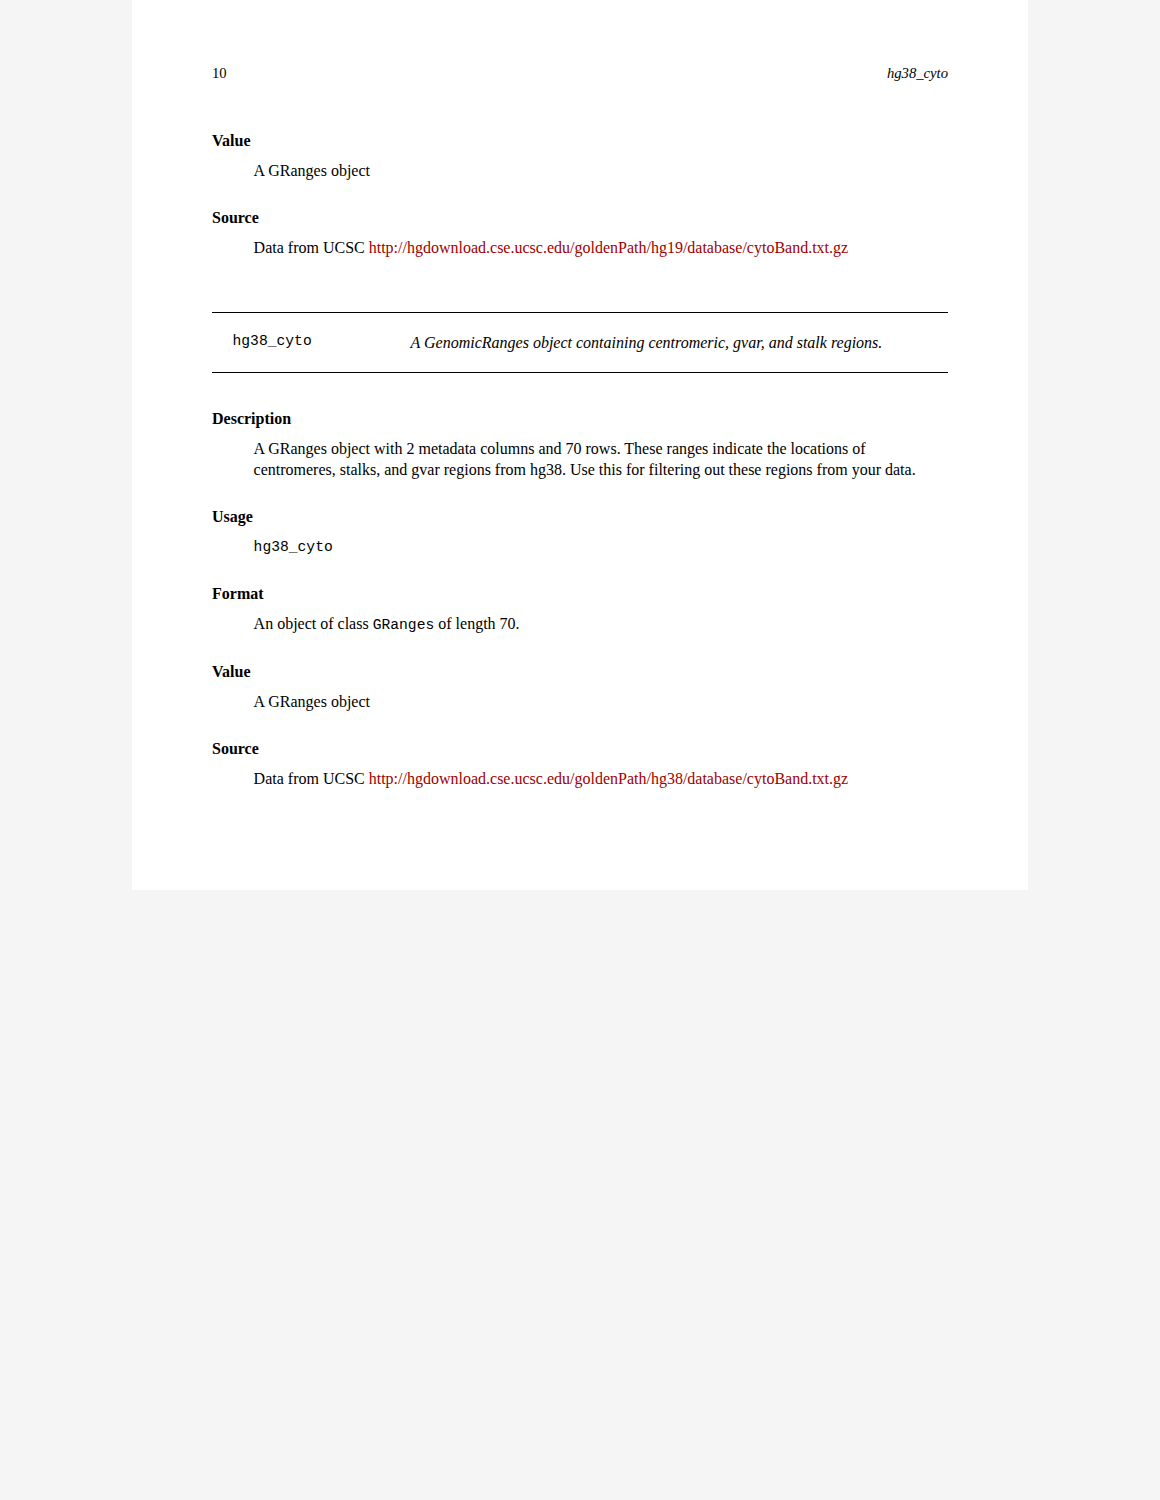10
hg38_cyto
Value
A GRanges object
Source
Data from UCSC http://hgdownload.cse.ucsc.edu/goldenPath/hg19/database/cytoBand.txt.gz
| hg38_cyto | A GenomicRanges object containing centromeric, gvar, and stalk regions. |
Description
A GRanges object with 2 metadata columns and 70 rows. These ranges indicate the locations of centromeres, stalks, and gvar regions from hg38. Use this for filtering out these regions from your data.
Usage
hg38_cyto
Format
An object of class GRanges of length 70.
Value
A GRanges object
Source
Data from UCSC http://hgdownload.cse.ucsc.edu/goldenPath/hg38/database/cytoBand.txt.gz